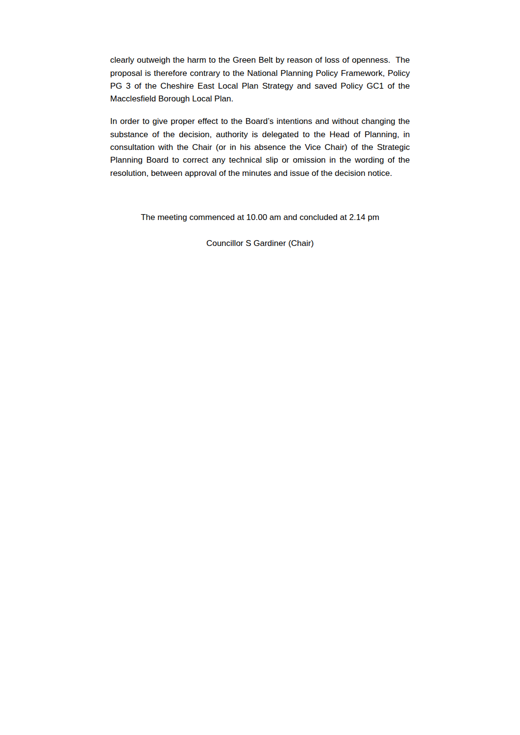clearly outweigh the harm to the Green Belt by reason of loss of openness. The proposal is therefore contrary to the National Planning Policy Framework, Policy PG 3 of the Cheshire East Local Plan Strategy and saved Policy GC1 of the Macclesfield Borough Local Plan.
In order to give proper effect to the Board’s intentions and without changing the substance of the decision, authority is delegated to the Head of Planning, in consultation with the Chair (or in his absence the Vice Chair) of the Strategic Planning Board to correct any technical slip or omission in the wording of the resolution, between approval of the minutes and issue of the decision notice.
The meeting commenced at 10.00 am and concluded at 2.14 pm
Councillor S Gardiner (Chair)